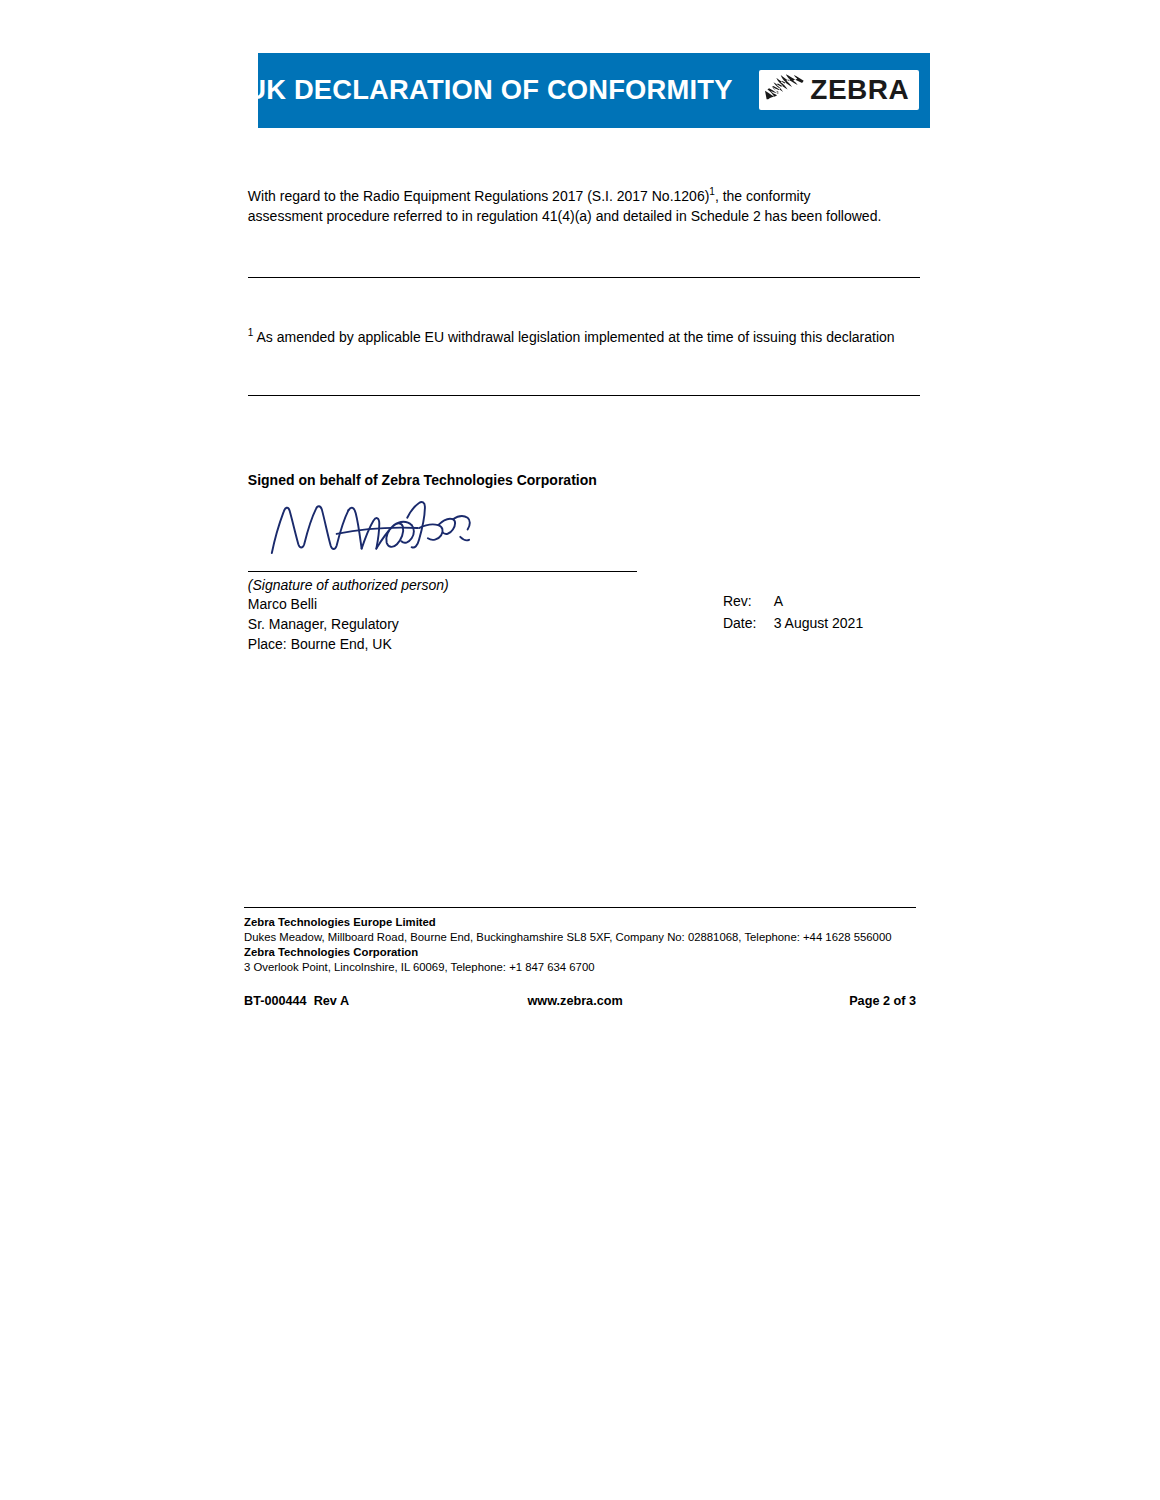UK DECLARATION OF CONFORMITY
ZEBRA
With regard to the Radio Equipment Regulations 2017 (S.I. 2017 No.1206)1, the conformity assessment procedure referred to in regulation 41(4)(a) and detailed in Schedule 2 has been followed.
1 As amended by applicable EU withdrawal legislation implemented at the time of issuing this declaration
Signed on behalf of Zebra Technologies Corporation
(Signature of authorized person)
Marco Belli
Sr. Manager, Regulatory
Place: Bourne End, UK
| Rev: | A |
| Date: | 3 August 2021 |
Zebra Technologies Europe Limited
Dukes Meadow, Millboard Road, Bourne End, Buckinghamshire SL8 5XF, Company No: 02881068, Telephone: +44 1628 556000
Zebra Technologies Corporation
3 Overlook Point, Lincolnshire, IL 60069, Telephone: +1 847 634 6700
BT-000444 Rev A www.zebra.com Page 2 of 3